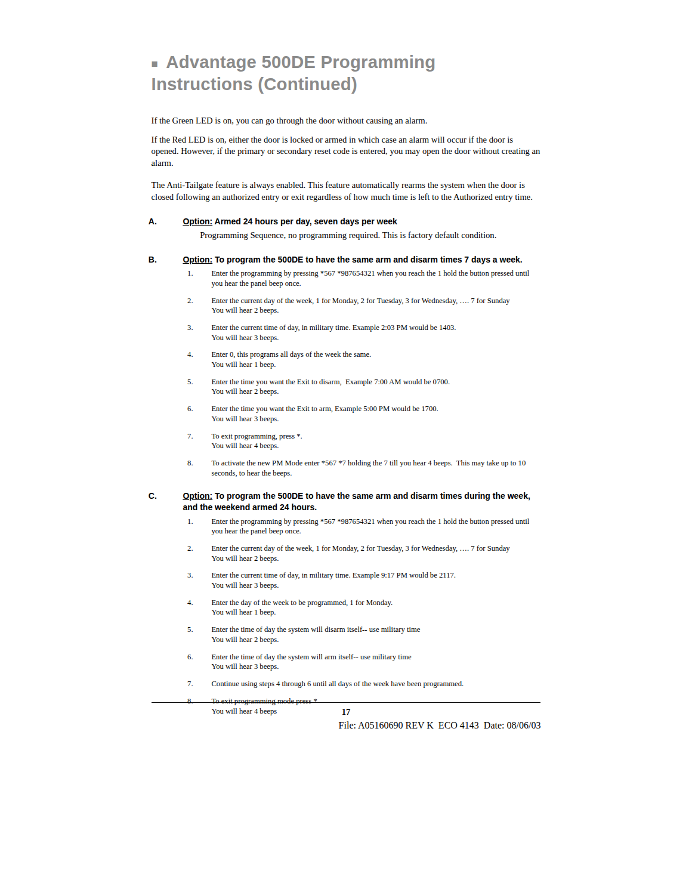■ Advantage 500DE Programming Instructions (Continued)
If the Green LED is on, you can go through the door without causing an alarm.
If the Red LED is on, either the door is locked or armed in which case an alarm will occur if the door is opened. However, if the primary or secondary reset code is entered, you may open the door without creating an alarm.
The Anti-Tailgate feature is always enabled. This feature automatically rearms the system when the door is closed following an authorized entry or exit regardless of how much time is left to the Authorized entry time.
A. Option: Armed 24 hours per day, seven days per week
Programming Sequence, no programming required. This is factory default condition.
B. Option: To program the 500DE to have the same arm and disarm times 7 days a week.
Enter the programming by pressing *567 *987654321 when you reach the 1 hold the button pressed until you hear the panel beep once.
Enter the current day of the week, 1 for Monday, 2 for Tuesday, 3 for Wednesday, …. 7 for SundayYou will hear 2 beeps.
Enter the current time of day, in military time. Example 2:03 PM would be 1403.You will hear 3 beeps.
Enter 0, this programs all days of the week the same.You will hear 1 beep.
Enter the time you want the Exit to disarm, Example 7:00 AM would be 0700.You will hear 2 beeps.
Enter the time you want the Exit to arm, Example 5:00 PM would be 1700.You will hear 3 beeps.
To exit programming, press *.You will hear 4 beeps.
To activate the new PM Mode enter *567 *7 holding the 7 till you hear 4 beeps. This may take up to 10 seconds, to hear the beeps.
C. Option: To program the 500DE to have the same arm and disarm times during the week, and the weekend armed 24 hours.
Enter the programming by pressing *567 *987654321 when you reach the 1 hold the button pressed until you hear the panel beep once.
Enter the current day of the week, 1 for Monday, 2 for Tuesday, 3 for Wednesday, …. 7 for SundayYou will hear 2 beeps.
Enter the current time of day, in military time. Example 9:17 PM would be 2117.You will hear 3 beeps.
Enter the day of the week to be programmed, 1 for Monday.You will hear 1 beep.
Enter the time of day the system will disarm itself-- use military timeYou will hear 2 beeps.
Enter the time of day the system will arm itself-- use military timeYou will hear 3 beeps.
Continue using steps 4 through 6 until all days of the week have been programmed.
To exit programming mode press *You will hear 4 beeps
17
File: A05160690 REV K ECO 4143 Date: 08/06/03